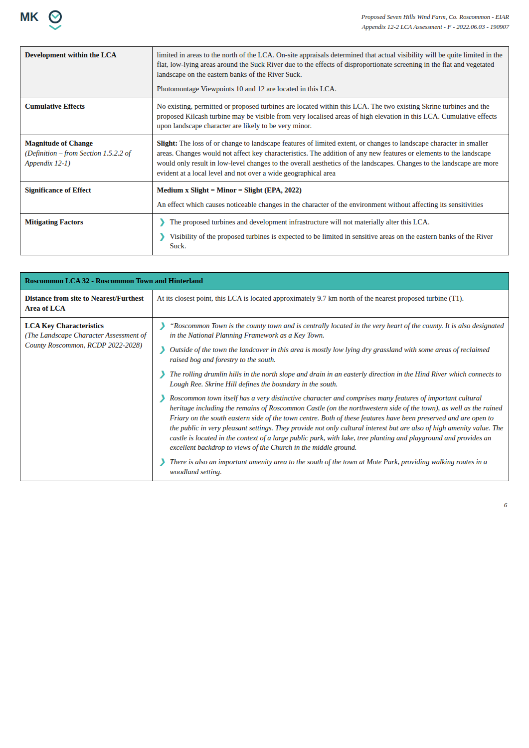MK
Proposed Seven Hills Wind Farm, Co. Roscommon - EIAR
Appendix 12-2 LCA Assessment - F - 2022.06.03 - 190907
| Development within the LCA | limited in areas to the north of the LCA. On-site appraisals determined that actual visibility will be quite limited in the flat, low-lying areas around the Suck River due to the effects of disproportionate screening in the flat and vegetated landscape on the eastern banks of the River Suck. Photomontage Viewpoints 10 and 12 are located in this LCA. |
| Cumulative Effects | No existing, permitted or proposed turbines are located within this LCA. The two existing Skrine turbines and the proposed Kilcash turbine may be visible from very localised areas of high elevation in this LCA. Cumulative effects upon landscape character are likely to be very minor. |
| Magnitude of Change (Definition – from Section 1.5.2.2 of Appendix 12-1) | Slight: The loss of or change to landscape features of limited extent, or changes to landscape character in smaller areas. Changes would not affect key characteristics. The addition of any new features or elements to the landscape would only result in low-level changes to the overall aesthetics of the landscapes. Changes to the landscape are more evident at a local level and not over a wide geographical area |
| Significance of Effect | Medium x Slight = Minor = Slight (EPA, 2022) An effect which causes noticeable changes in the character of the environment without affecting its sensitivities |
| Mitigating Factors | The proposed turbines and development infrastructure will not materially alter this LCA. Visibility of the proposed turbines is expected to be limited in sensitive areas on the eastern banks of the River Suck. |
| Roscommon LCA 32 - Roscommon Town and Hinterland |
| Distance from site to Nearest/Furthest Area of LCA | At its closest point, this LCA is located approximately 9.7 km north of the nearest proposed turbine (T1). |
| LCA Key Characteristics (The Landscape Character Assessment of County Roscommon, RCDP 2022-2028) | “Roscommon Town is the county town and is centrally located in the very heart of the county. It is also designated in the National Planning Framework as a Key Town. Outside of the town the landcover in this area is mostly low lying dry grassland with some areas of reclaimed raised bog and forestry to the south. The rolling drumlin hills in the north slope and drain in an easterly direction in the Hind River which connects to Lough Ree. Skrine Hill defines the boundary in the south. Roscommon town itself has a very distinctive character and comprises many features of important cultural heritage including the remains of Roscommon Castle (on the northwestern side of the town), as well as the ruined Friary on the south eastern side of the town centre. Both of these features have been preserved and are open to the public in very pleasant settings. They provide not only cultural interest but are also of high amenity value. The castle is located in the context of a large public park, with lake, tree planting and playground and provides an excellent backdrop to views of the Church in the middle ground. There is also an important amenity area to the south of the town at Mote Park, providing walking routes in a woodland setting. |
6